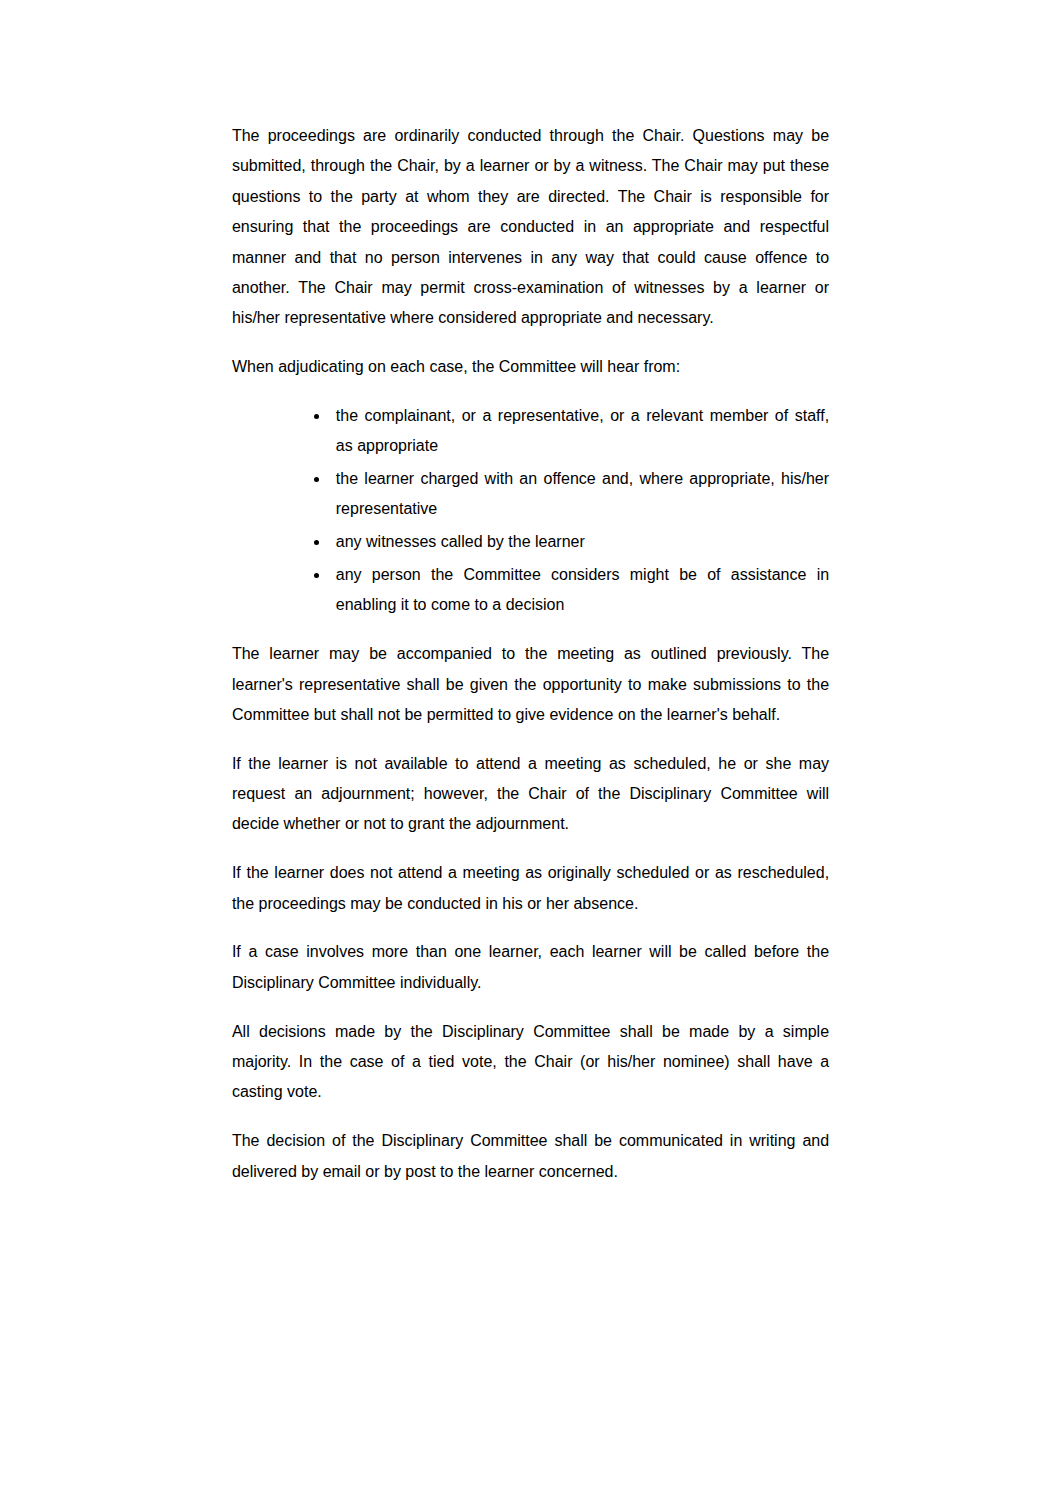The proceedings are ordinarily conducted through the Chair. Questions may be submitted, through the Chair, by a learner or by a witness. The Chair may put these questions to the party at whom they are directed. The Chair is responsible for ensuring that the proceedings are conducted in an appropriate and respectful manner and that no person intervenes in any way that could cause offence to another. The Chair may permit cross-examination of witnesses by a learner or his/her representative where considered appropriate and necessary.
When adjudicating on each case, the Committee will hear from:
the complainant, or a representative, or a relevant member of staff, as appropriate
the learner charged with an offence and, where appropriate, his/her representative
any witnesses called by the learner
any person the Committee considers might be of assistance in enabling it to come to a decision
The learner may be accompanied to the meeting as outlined previously. The learner's representative shall be given the opportunity to make submissions to the Committee but shall not be permitted to give evidence on the learner's behalf.
If the learner is not available to attend a meeting as scheduled, he or she may request an adjournment; however, the Chair of the Disciplinary Committee will decide whether or not to grant the adjournment.
If the learner does not attend a meeting as originally scheduled or as rescheduled, the proceedings may be conducted in his or her absence.
If a case involves more than one learner, each learner will be called before the Disciplinary Committee individually.
All decisions made by the Disciplinary Committee shall be made by a simple majority. In the case of a tied vote, the Chair (or his/her nominee) shall have a casting vote.
The decision of the Disciplinary Committee shall be communicated in writing and delivered by email or by post to the learner concerned.